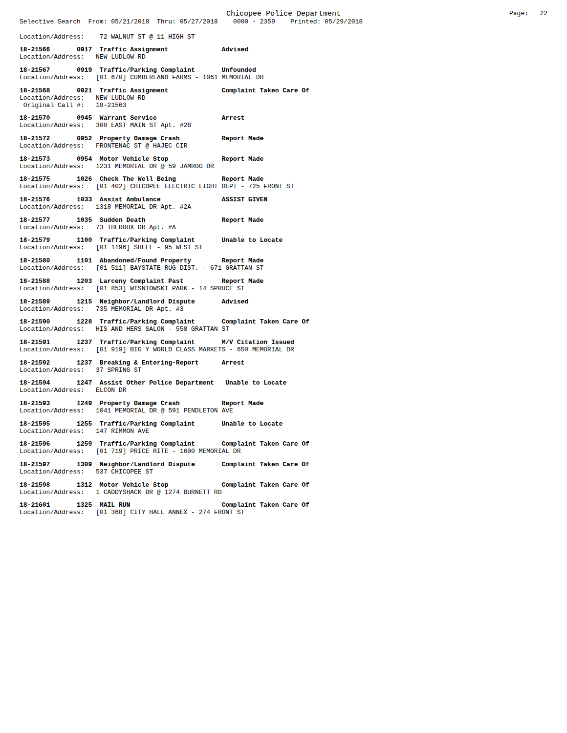Chicopee Police Department
Page: 22
Selective Search From: 05/21/2018 Thru: 05/27/2018 0000 - 2359 Printed: 05/29/2018
Location/Address: 72 WALNUT ST @ 11 HIGH ST
18-21566 0917 Traffic Assignment Advised
Location/Address: NEW LUDLOW RD
18-21567 0919 Traffic/Parking Complaint Unfounded
Location/Address: [01 670] CUMBERLAND FARMS - 1061 MEMORIAL DR
18-21568 0921 Traffic Assignment Complaint Taken Care Of
Location/Address: NEW LUDLOW RD
Original Call #: 18-21563
18-21570 0945 Warrant Service Arrest
Location/Address: 300 EAST MAIN ST Apt. #2B
18-21572 0952 Property Damage Crash Report Made
Location/Address: FRONTENAC ST @ HAJEC CIR
18-21573 0954 Motor Vehicle Stop Report Made
Location/Address: 1231 MEMORIAL DR @ 59 JAMROG DR
18-21575 1026 Check The Well Being Report Made
Location/Address: [01 402] CHICOPEE ELECTRIC LIGHT DEPT - 725 FRONT ST
18-21576 1033 Assist Ambulance ASSIST GIVEN
Location/Address: 1318 MEMORIAL DR Apt. #2A
18-21577 1035 Sudden Death Report Made
Location/Address: 73 THEROUX DR Apt. #A
18-21579 1100 Traffic/Parking Complaint Unable to Locate
Location/Address: [01 1196] SHELL - 95 WEST ST
18-21580 1101 Abandoned/Found Property Report Made
Location/Address: [01 511] BAYSTATE RUG DIST. - 671 GRATTAN ST
18-21588 1203 Larceny Complaint Past Report Made
Location/Address: [01 853] WISNIOWSKI PARK - 14 SPRUCE ST
18-21589 1215 Neighbor/Landlord Dispute Advised
Location/Address: 735 MEMORIAL DR Apt. #3
18-21590 1228 Traffic/Parking Complaint Complaint Taken Care Of
Location/Address: HIS AND HERS SALON - 558 GRATTAN ST
18-21591 1237 Traffic/Parking Complaint M/V Citation Issued
Location/Address: [01 919] BIG Y WORLD CLASS MARKETS - 650 MEMORIAL DR
18-21592 1237 Breaking & Entering-Report Arrest
Location/Address: 37 SPRING ST
18-21594 1247 Assist Other Police Department Unable to Locate
Location/Address: ELCON DR
18-21593 1249 Property Damage Crash Report Made
Location/Address: 1041 MEMORIAL DR @ 591 PENDLETON AVE
18-21595 1255 Traffic/Parking Complaint Unable to Locate
Location/Address: 147 RIMMON AVE
18-21596 1259 Traffic/Parking Complaint Complaint Taken Care Of
Location/Address: [01 719] PRICE RITE - 1600 MEMORIAL DR
18-21597 1309 Neighbor/Landlord Dispute Complaint Taken Care Of
Location/Address: 537 CHICOPEE ST
18-21598 1312 Motor Vehicle Stop Complaint Taken Care Of
Location/Address: 1 CADDYSHACK DR @ 1274 BURNETT RD
18-21601 1325 MAIL RUN Complaint Taken Care Of
Location/Address: [01 368] CITY HALL ANNEX - 274 FRONT ST